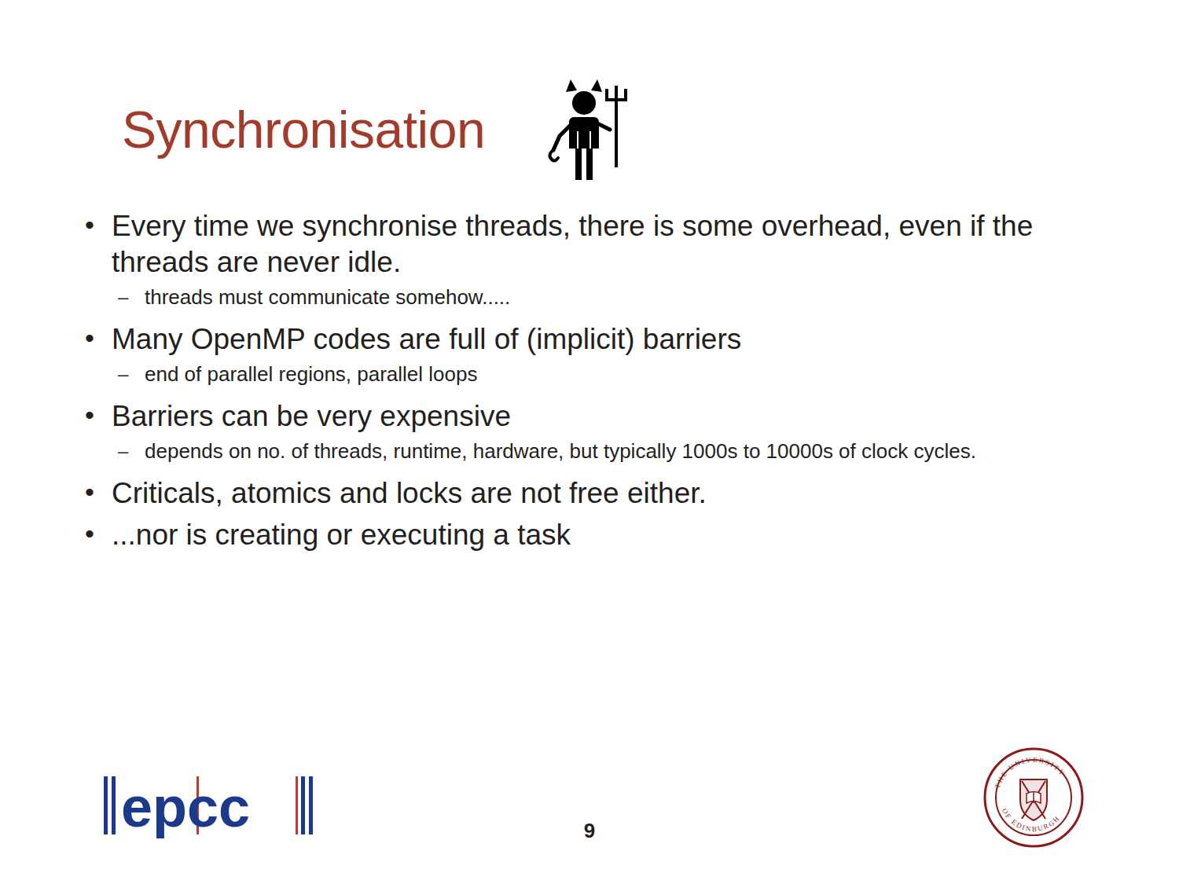Synchronisation
Every time we synchronise threads, there is some overhead, even if the threads are never idle.
threads must communicate somehow.....
Many OpenMP codes are full of (implicit) barriers
end of parallel regions, parallel loops
Barriers can be very expensive
depends on no. of threads, runtime, hardware, but typically 1000s to 10000s of clock cycles.
Criticals, atomics and locks are not free either.
...nor is creating or executing a task
9
epcc THE UNIVERSITY OF EDINBURGH